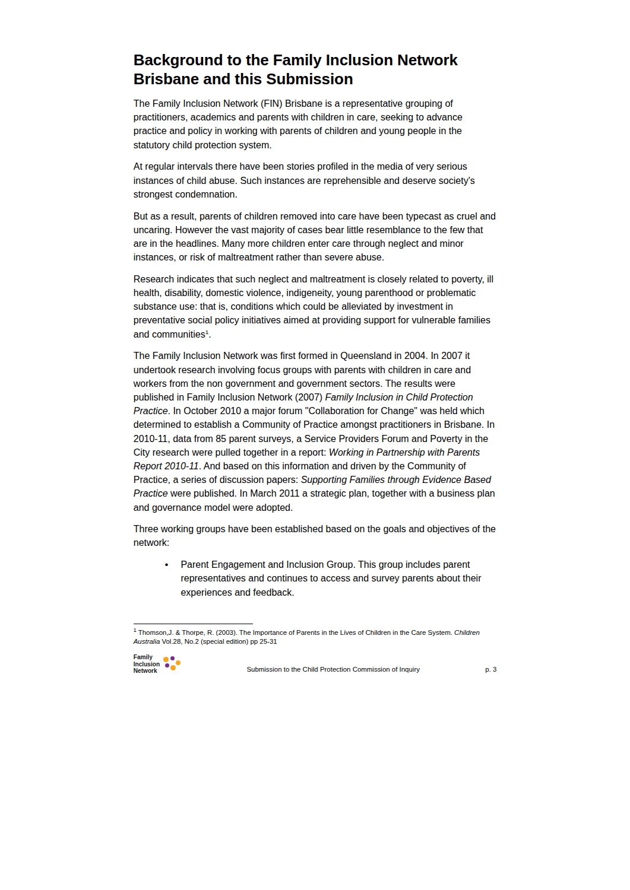Background to the Family Inclusion Network Brisbane and this Submission
The Family Inclusion Network (FIN) Brisbane is a representative grouping of practitioners, academics and parents with children in care, seeking to advance practice and policy in working with parents of children and young people in the statutory child protection system.
At regular intervals there have been stories profiled in the media of very serious instances of child abuse. Such instances are reprehensible and deserve society's strongest condemnation.
But as a result, parents of children removed into care have been typecast as cruel and uncaring. However the vast majority of cases bear little resemblance to the few that are in the headlines. Many more children enter care through neglect and minor instances, or risk of maltreatment rather than severe abuse.
Research indicates that such neglect and maltreatment is closely related to poverty, ill health, disability, domestic violence, indigeneity, young parenthood or problematic substance use: that is, conditions which could be alleviated by investment in preventative social policy initiatives aimed at providing support for vulnerable families and communities1.
The Family Inclusion Network was first formed in Queensland in 2004. In 2007 it undertook research involving focus groups with parents with children in care and workers from the non government and government sectors. The results were published in Family Inclusion Network (2007) Family Inclusion in Child Protection Practice. In October 2010 a major forum "Collaboration for Change" was held which determined to establish a Community of Practice amongst practitioners in Brisbane. In 2010-11, data from 85 parent surveys, a Service Providers Forum and Poverty in the City research were pulled together in a report: Working in Partnership with Parents Report 2010-11. And based on this information and driven by the Community of Practice, a series of discussion papers: Supporting Families through Evidence Based Practice were published. In March 2011 a strategic plan, together with a business plan and governance model were adopted.
Three working groups have been established based on the goals and objectives of the network:
Parent Engagement and Inclusion Group. This group includes parent representatives and continues to access and survey parents about their experiences and feedback.
1 Thomson,J. & Thorpe, R. (2003). The Importance of Parents in the Lives of Children in the Care System. Children Australia Vol.28, No.2 (special edition) pp 25-31
Family
Inclusion
Network
Submission to the Child Protection Commission of Inquiry
p. 3